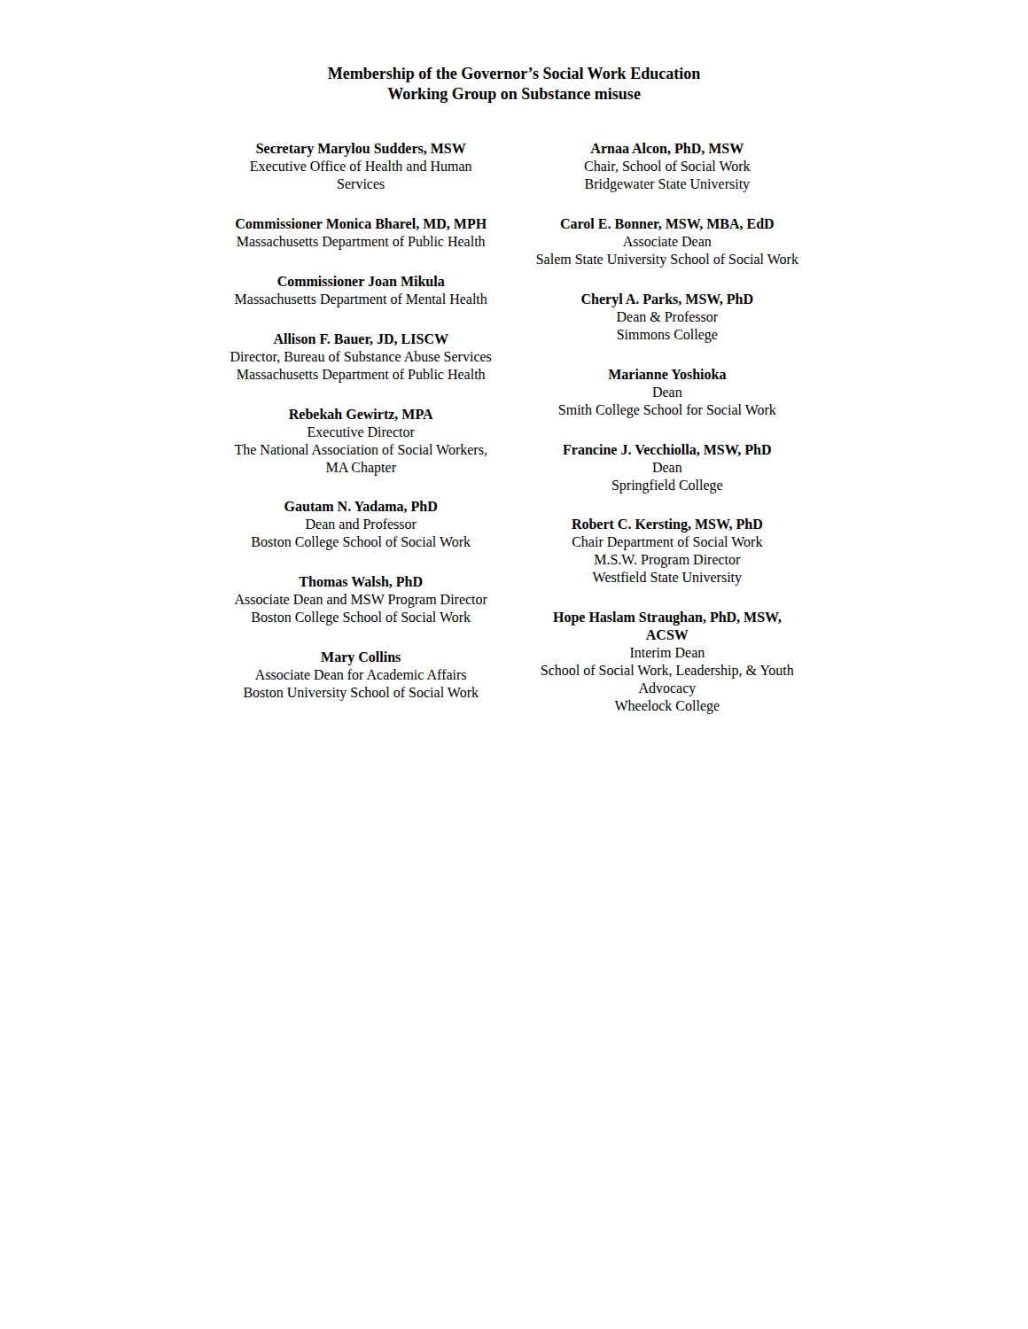Membership of the Governor’s Social Work Education
Working Group on Substance misuse
Secretary Marylou Sudders, MSW Executive Office of Health and Human Services
Commissioner Monica Bharel, MD, MPH Massachusetts Department of Public Health
Commissioner Joan Mikula Massachusetts Department of Mental Health
Allison F. Bauer, JD, LISCW Director, Bureau of Substance Abuse Services Massachusetts Department of Public Health
Rebekah Gewirtz, MPA Executive Director The National Association of Social Workers, MA Chapter
Gautam N. Yadama, PhD Dean and Professor Boston College School of Social Work
Thomas Walsh, PhD Associate Dean and MSW Program Director Boston College School of Social Work
Mary Collins Associate Dean for Academic Affairs Boston University School of Social Work
Arnaa Alcon, PhD, MSW Chair, School of Social Work Bridgewater State University
Carol E. Bonner, MSW, MBA, EdD Associate Dean Salem State University School of Social Work
Cheryl A. Parks, MSW, PhD Dean & Professor Simmons College
Marianne Yoshioka Dean Smith College School for Social Work
Francine J. Vecchiolla, MSW, PhD Dean Springfield College
Robert C. Kersting, MSW, PhD Chair Department of Social Work M.S.W. Program Director Westfield State University
Hope Haslam Straughan, PhD, MSW, ACSW Interim Dean School of Social Work, Leadership, & Youth Advocacy Wheelock College